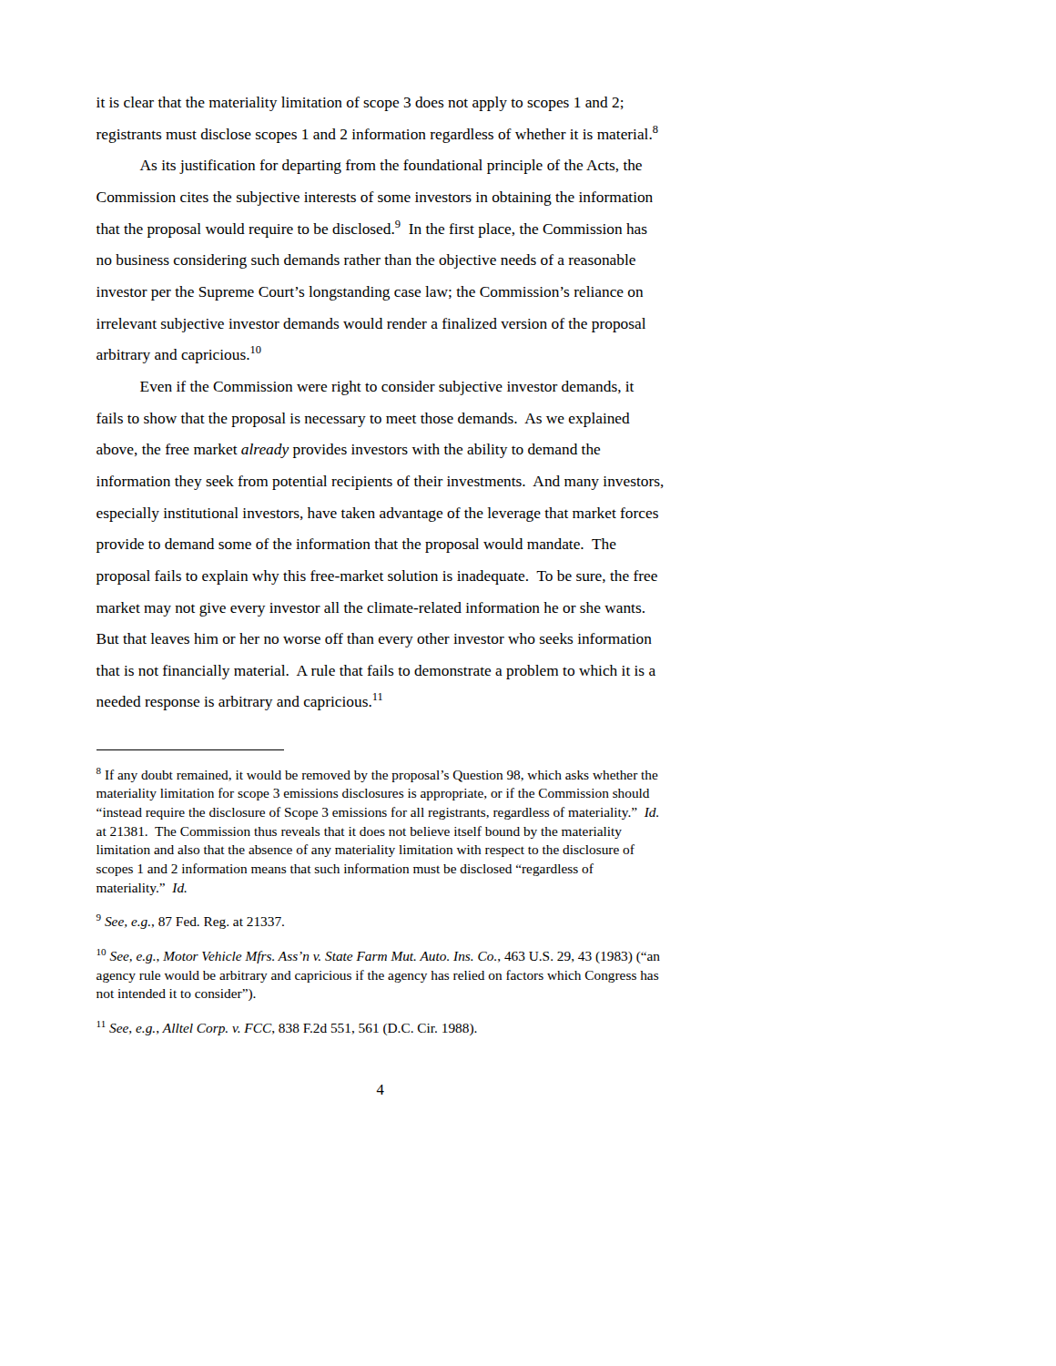it is clear that the materiality limitation of scope 3 does not apply to scopes 1 and 2; registrants must disclose scopes 1 and 2 information regardless of whether it is material.8
As its justification for departing from the foundational principle of the Acts, the Commission cites the subjective interests of some investors in obtaining the information that the proposal would require to be disclosed.9 In the first place, the Commission has no business considering such demands rather than the objective needs of a reasonable investor per the Supreme Court’s longstanding case law; the Commission’s reliance on irrelevant subjective investor demands would render a finalized version of the proposal arbitrary and capricious.10
Even if the Commission were right to consider subjective investor demands, it fails to show that the proposal is necessary to meet those demands. As we explained above, the free market already provides investors with the ability to demand the information they seek from potential recipients of their investments. And many investors, especially institutional investors, have taken advantage of the leverage that market forces provide to demand some of the information that the proposal would mandate. The proposal fails to explain why this free-market solution is inadequate. To be sure, the free market may not give every investor all the climate-related information he or she wants. But that leaves him or her no worse off than every other investor who seeks information that is not financially material. A rule that fails to demonstrate a problem to which it is a needed response is arbitrary and capricious.11
8 If any doubt remained, it would be removed by the proposal’s Question 98, which asks whether the materiality limitation for scope 3 emissions disclosures is appropriate, or if the Commission should “instead require the disclosure of Scope 3 emissions for all registrants, regardless of materiality.” Id. at 21381. The Commission thus reveals that it does not believe itself bound by the materiality limitation and also that the absence of any materiality limitation with respect to the disclosure of scopes 1 and 2 information means that such information must be disclosed “regardless of materiality.” Id.
9 See, e.g., 87 Fed. Reg. at 21337.
10 See, e.g., Motor Vehicle Mfrs. Ass’n v. State Farm Mut. Auto. Ins. Co., 463 U.S. 29, 43 (1983) (“an agency rule would be arbitrary and capricious if the agency has relied on factors which Congress has not intended it to consider”).
11 See, e.g., Alltel Corp. v. FCC, 838 F.2d 551, 561 (D.C. Cir. 1988).
4